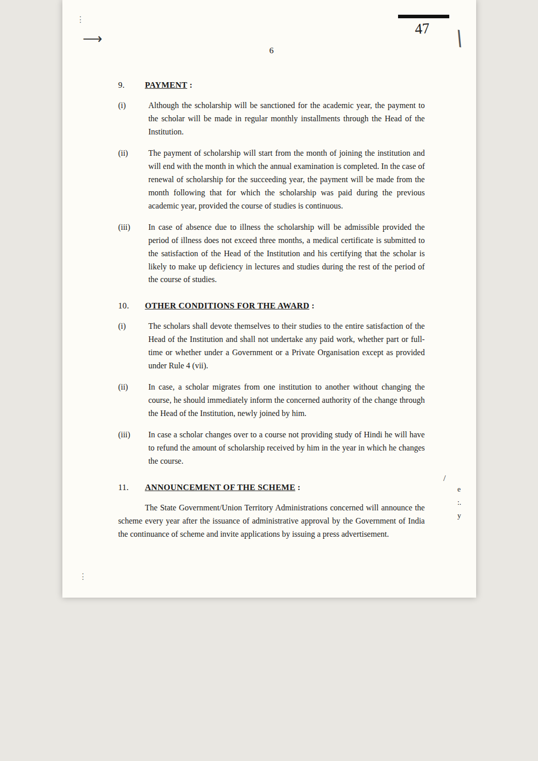47
∖
⟶
⋮
⋮
6
9. PAYMENT :
(i) Although the scholarship will be sanctioned for the academic year, the payment to the scholar will be made in regular monthly installments through the Head of the Institution.
(ii) The payment of scholarship will start from the month of joining the institution and will end with the month in which the annual examination is completed. In the case of renewal of scholarship for the succeeding year, the payment will be made from the month following that for which the scholarship was paid during the previous academic year, provided the course of studies is continuous.
(iii) In case of absence due to illness the scholarship will be admissible provided the period of illness does not exceed three months, a medical certificate is submitted to the satisfaction of the Head of the Institution and his certifying that the scholar is likely to make up deficiency in lectures and studies during the rest of the period of the course of studies.
10. OTHER CONDITIONS FOR THE AWARD :
(i) The scholars shall devote themselves to their studies to the entire satisfaction of the Head of the Institution and shall not undertake any paid work, whether part or full-time or whether under a Government or a Private Organisation except as provided under Rule 4 (vii).
(ii) In case, a scholar migrates from one institution to another without changing the course, he should immediately inform the concerned authority of the change through the Head of the Institution, newly joined by him.
(iii) In case a scholar changes over to a course not providing study of Hindi he will have to refund the amount of scholarship received by him in the year in which he changes the course.
11. ANNOUNCEMENT OF THE SCHEME :
The State Government/Union Territory Administrations concerned will announce the scheme every year after the issuance of administrative approval by the Government of India the continuance of scheme and invite applications by issuing a press advertisement.
/
e
:.
y